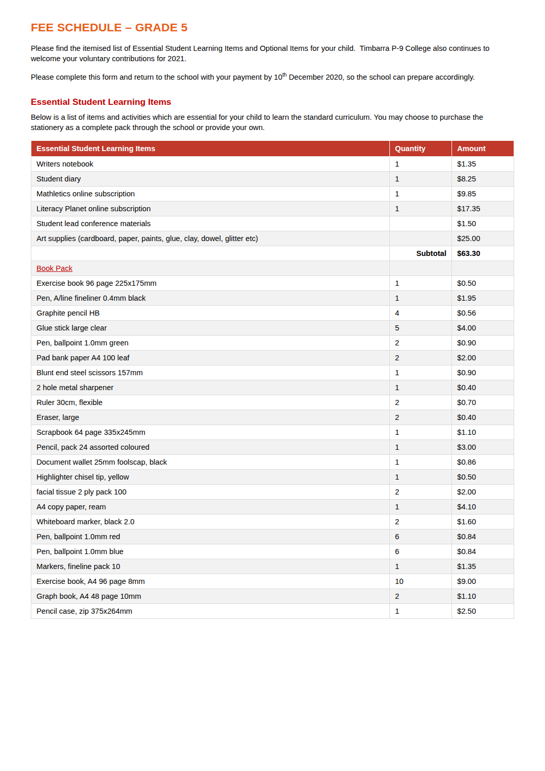FEE SCHEDULE – GRADE 5
Please find the itemised list of Essential Student Learning Items and Optional Items for your child. Timbarra P-9 College also continues to welcome your voluntary contributions for 2021.
Please complete this form and return to the school with your payment by 10th December 2020, so the school can prepare accordingly.
Essential Student Learning Items
Below is a list of items and activities which are essential for your child to learn the standard curriculum. You may choose to purchase the stationery as a complete pack through the school or provide your own.
| Essential Student Learning Items | Quantity | Amount |
| --- | --- | --- |
| Writers notebook | 1 | $1.35 |
| Student diary | 1 | $8.25 |
| Mathletics online subscription | 1 | $9.85 |
| Literacy Planet online subscription | 1 | $17.35 |
| Student lead conference materials | | $1.50 |
| Art supplies (cardboard, paper, paints, glue, clay, dowel, glitter etc) | | $25.00 |
| | Subtotal | $63.30 |
| Book Pack | | |
| Exercise book 96 page 225x175mm | 1 | $0.50 |
| Pen, A/line fineliner 0.4mm black | 1 | $1.95 |
| Graphite pencil HB | 4 | $0.56 |
| Glue stick large clear | 5 | $4.00 |
| Pen, ballpoint 1.0mm green | 2 | $0.90 |
| Pad bank paper A4 100 leaf | 2 | $2.00 |
| Blunt end steel scissors 157mm | 1 | $0.90 |
| 2 hole metal sharpener | 1 | $0.40 |
| Ruler 30cm, flexible | 2 | $0.70 |
| Eraser, large | 2 | $0.40 |
| Scrapbook 64 page 335x245mm | 1 | $1.10 |
| Pencil, pack 24 assorted coloured | 1 | $3.00 |
| Document wallet 25mm foolscap, black | 1 | $0.86 |
| Highlighter chisel tip, yellow | 1 | $0.50 |
| facial tissue 2 ply pack 100 | 2 | $2.00 |
| A4 copy paper, ream | 1 | $4.10 |
| Whiteboard marker, black 2.0 | 2 | $1.60 |
| Pen, ballpoint 1.0mm red | 6 | $0.84 |
| Pen, ballpoint 1.0mm blue | 6 | $0.84 |
| Markers, fineline pack 10 | 1 | $1.35 |
| Exercise book, A4 96 page 8mm | 10 | $9.00 |
| Graph book, A4 48 page 10mm | 2 | $1.10 |
| Pencil case, zip 375x264mm | 1 | $2.50 |